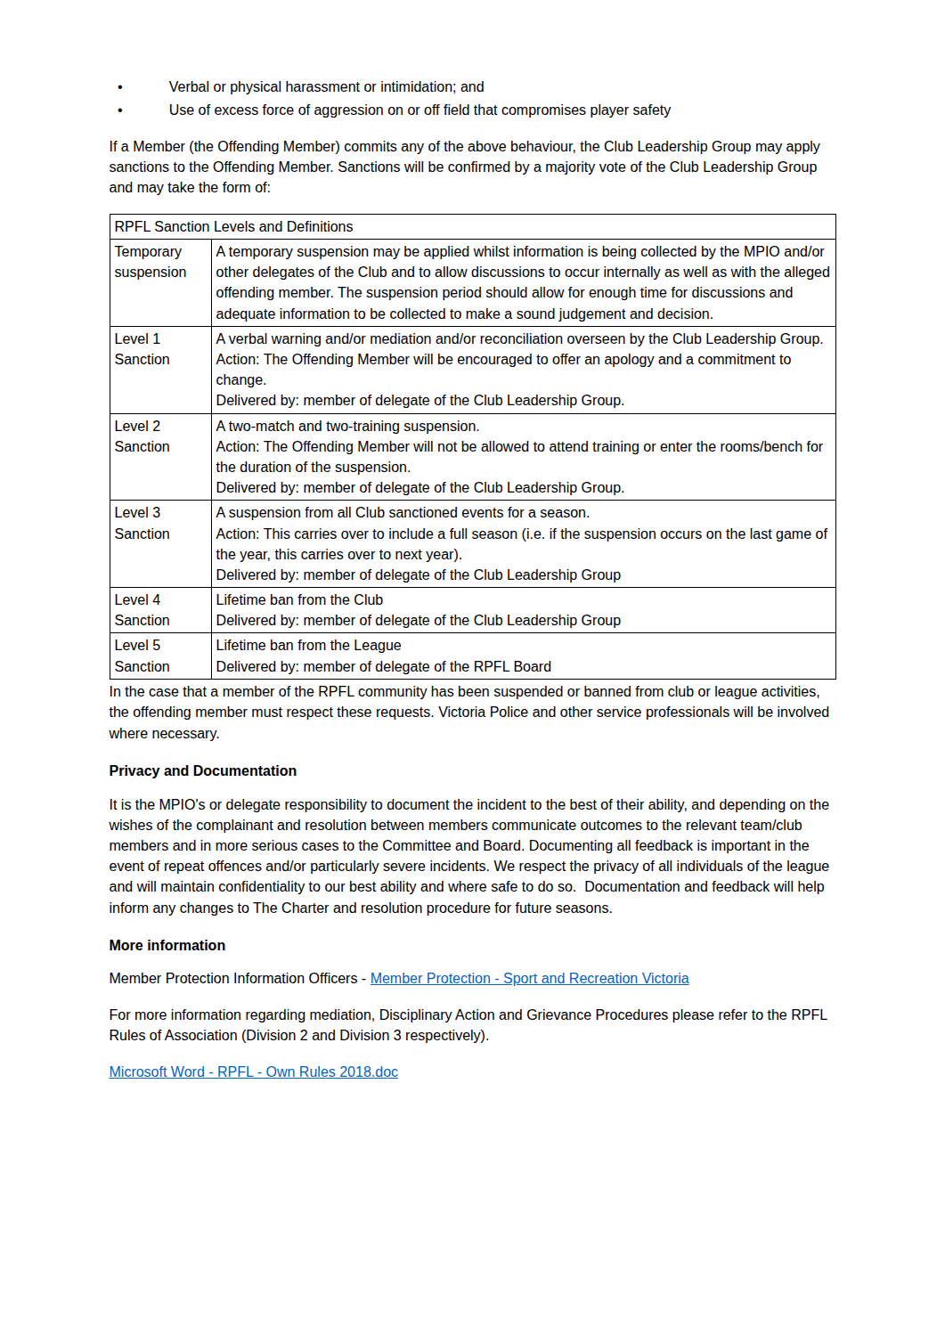Verbal or physical harassment or intimidation; and
Use of excess force of aggression on or off field that compromises player safety
If a Member (the Offending Member) commits any of the above behaviour, the Club Leadership Group may apply sanctions to the Offending Member. Sanctions will be confirmed by a majority vote of the Club Leadership Group and may take the form of:
| RPFL Sanction Levels and Definitions |
| Temporary suspension | A temporary suspension may be applied whilst information is being collected by the MPIO and/or other delegates of the Club and to allow discussions to occur internally as well as with the alleged offending member. The suspension period should allow for enough time for discussions and adequate information to be collected to make a sound judgement and decision. |
| Level 1 Sanction | A verbal warning and/or mediation and/or reconciliation overseen by the Club Leadership Group. Action: The Offending Member will be encouraged to offer an apology and a commitment to change. Delivered by: member of delegate of the Club Leadership Group. |
| Level 2 Sanction | A two-match and two-training suspension. Action: The Offending Member will not be allowed to attend training or enter the rooms/bench for the duration of the suspension. Delivered by: member of delegate of the Club Leadership Group. |
| Level 3 Sanction | A suspension from all Club sanctioned events for a season. Action: This carries over to include a full season (i.e. if the suspension occurs on the last game of the year, this carries over to next year). Delivered by: member of delegate of the Club Leadership Group |
| Level 4 Sanction | Lifetime ban from the Club Delivered by: member of delegate of the Club Leadership Group |
| Level 5 Sanction | Lifetime ban from the League Delivered by: member of delegate of the RPFL Board |
In the case that a member of the RPFL community has been suspended or banned from club or league activities, the offending member must respect these requests. Victoria Police and other service professionals will be involved where necessary.
Privacy and Documentation
It is the MPIO's or delegate responsibility to document the incident to the best of their ability, and depending on the wishes of the complainant and resolution between members communicate outcomes to the relevant team/club members and in more serious cases to the Committee and Board. Documenting all feedback is important in the event of repeat offences and/or particularly severe incidents. We respect the privacy of all individuals of the league and will maintain confidentiality to our best ability and where safe to do so. Documentation and feedback will help inform any changes to The Charter and resolution procedure for future seasons.
More information
Member Protection Information Officers - Member Protection - Sport and Recreation Victoria
For more information regarding mediation, Disciplinary Action and Grievance Procedures please refer to the RPFL Rules of Association (Division 2 and Division 3 respectively).
Microsoft Word - RPFL - Own Rules 2018.doc